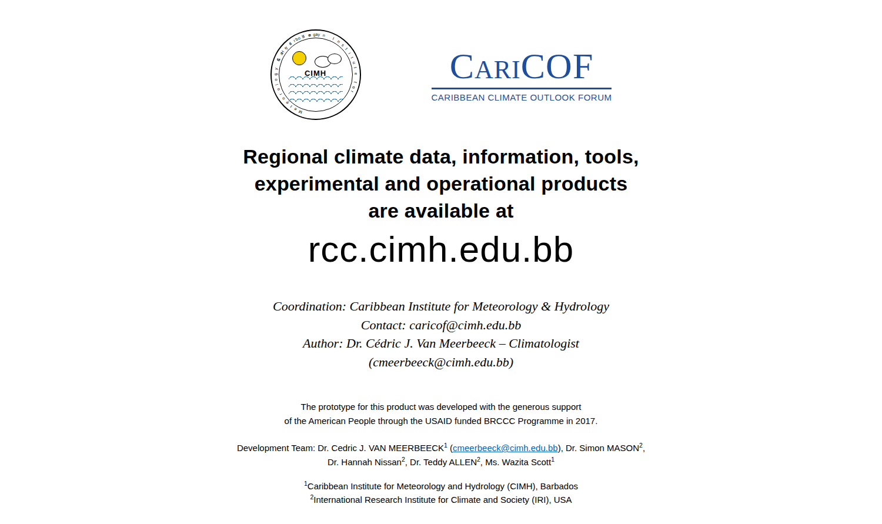C a r i b b e a n I n s t i t u t e f o r M e t e o r o l o g y & H y d r o l o g y
CIMH
CARICOF
CARIBBEAN CLIMATE OUTLOOK FORUM
Regional climate data, information, tools,
experimental and operational products
are available at
rcc.cimh.edu.bb
Coordination: Caribbean Institute for Meteorology & Hydrology
Contact: caricof@cimh.edu.bb
Author: Dr. Cédric J. Van Meerbeeck – Climatologist
(cmeerbeeck@cimh.edu.bb)
The prototype for this product was developed with the generous support
of the American People through the USAID funded BRCCC Programme in 2017.
Development Team: Dr. Cedric J. VAN MEERBEECK1 (cmeerbeeck@cimh.edu.bb), Dr. Simon MASON2,
Dr. Hannah Nissan2, Dr. Teddy ALLEN2, Ms. Wazita Scott1
1Caribbean Institute for Meteorology and Hydrology (CIMH), Barbados
2International Research Institute for Climate and Society (IRI), USA